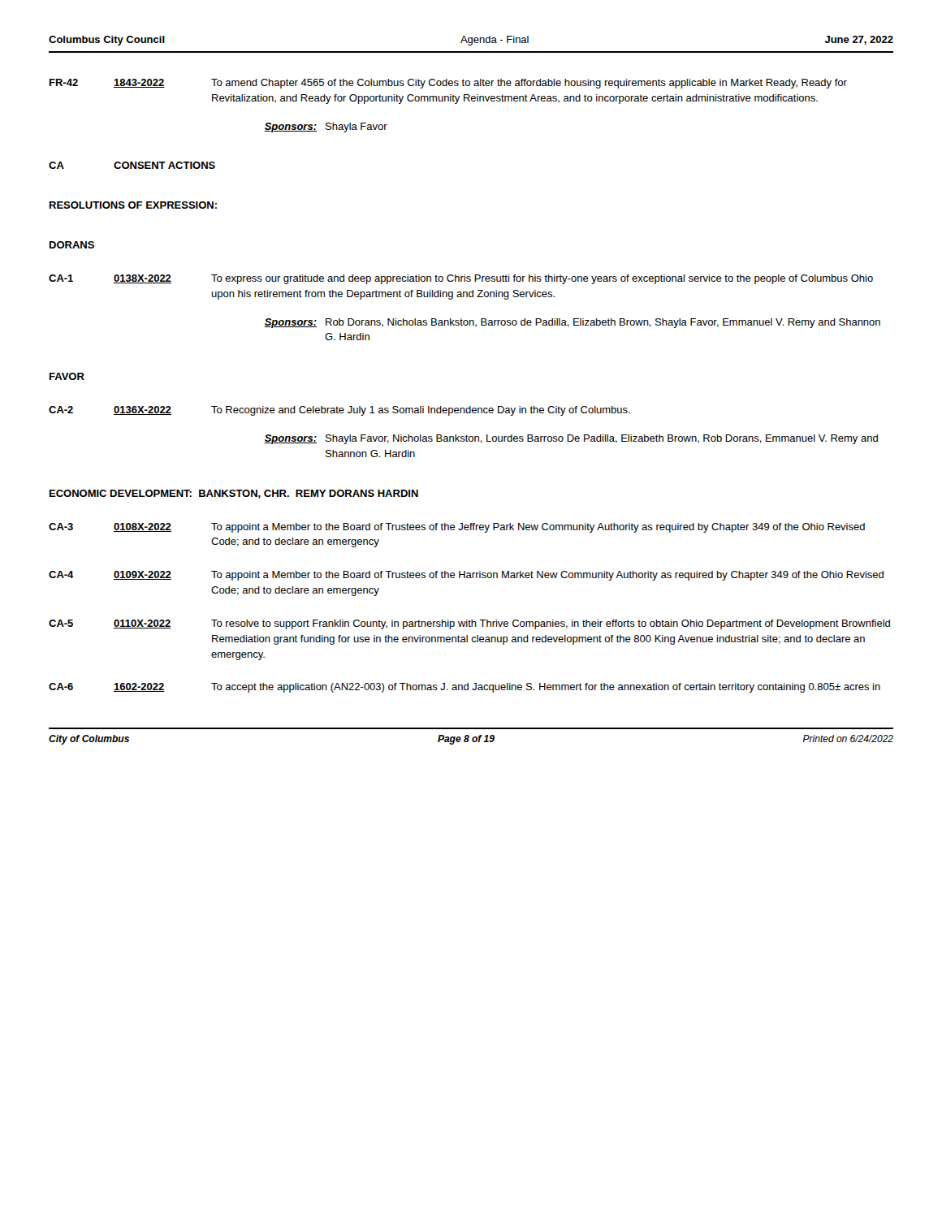Columbus City Council
Agenda - Final
June 27, 2022
FR-42
1843-2022
To amend Chapter 4565 of the Columbus City Codes to alter the affordable housing requirements applicable in Market Ready, Ready for Revitalization, and Ready for Opportunity Community Reinvestment Areas, and to incorporate certain administrative modifications.
Sponsors:
Shayla Favor
CA
CONSENT ACTIONS
RESOLUTIONS OF EXPRESSION:
DORANS
CA-1
0138X-2022
To express our gratitude and deep appreciation to Chris Presutti for his thirty-one years of exceptional service to the people of Columbus Ohio upon his retirement from the Department of Building and Zoning Services.
Sponsors:
Rob Dorans, Nicholas Bankston, Barroso de Padilla, Elizabeth Brown, Shayla Favor, Emmanuel V. Remy and Shannon G. Hardin
FAVOR
CA-2
0136X-2022
To Recognize and Celebrate July 1 as Somali Independence Day in the City of Columbus.
Sponsors:
Shayla Favor, Nicholas Bankston, Lourdes Barroso De Padilla, Elizabeth Brown, Rob Dorans, Emmanuel V. Remy and Shannon G. Hardin
ECONOMIC DEVELOPMENT: BANKSTON, CHR. REMY DORANS HARDIN
CA-3
0108X-2022
To appoint a Member to the Board of Trustees of the Jeffrey Park New Community Authority as required by Chapter 349 of the Ohio Revised Code; and to declare an emergency
CA-4
0109X-2022
To appoint a Member to the Board of Trustees of the Harrison Market New Community Authority as required by Chapter 349 of the Ohio Revised Code; and to declare an emergency
CA-5
0110X-2022
To resolve to support Franklin County, in partnership with Thrive Companies, in their efforts to obtain Ohio Department of Development Brownfield Remediation grant funding for use in the environmental cleanup and redevelopment of the 800 King Avenue industrial site; and to declare an emergency.
CA-6
1602-2022
To accept the application (AN22-003) of Thomas J. and Jacqueline S. Hemmert for the annexation of certain territory containing 0.805± acres in
City of Columbus
Page 8 of 19
Printed on 6/24/2022